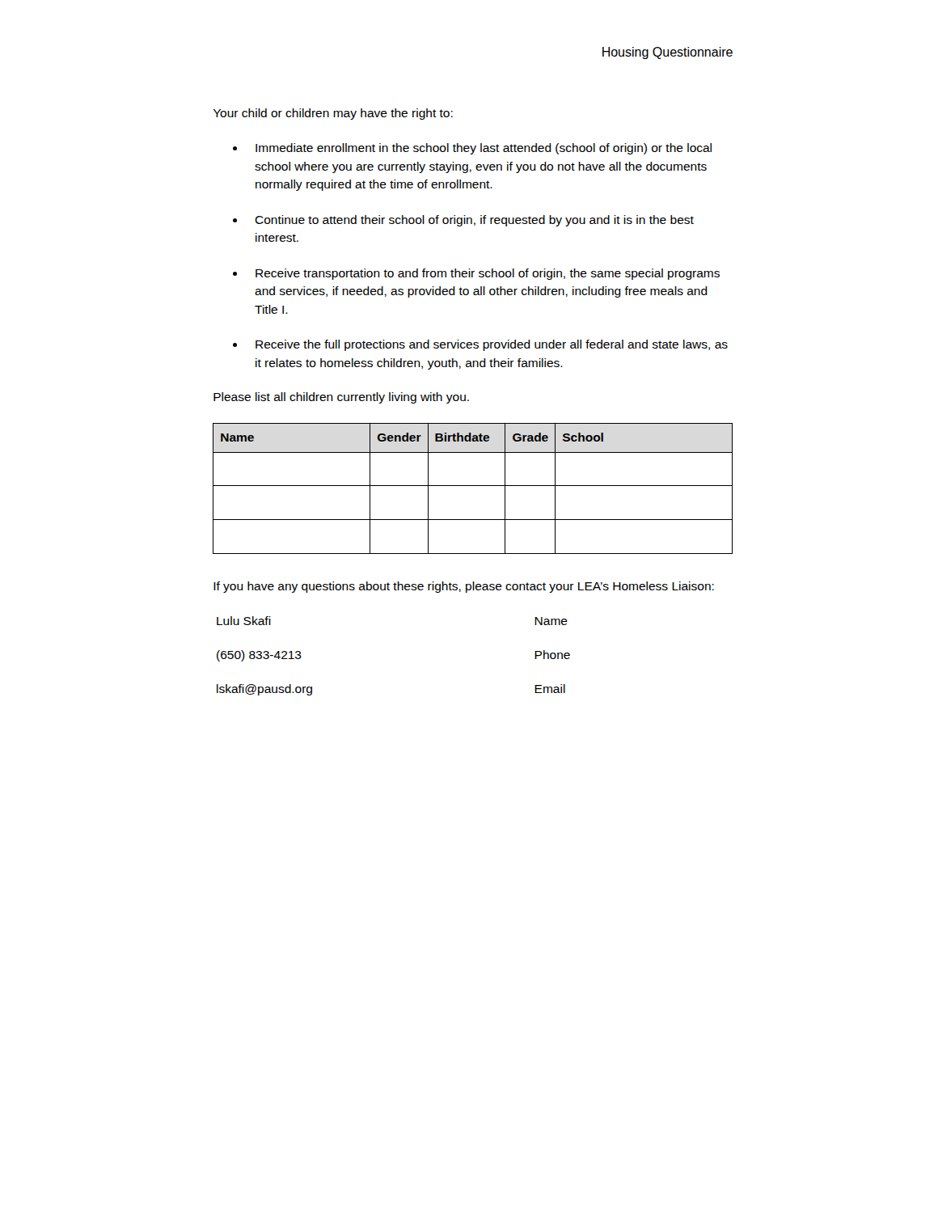Housing Questionnaire
Your child or children may have the right to:
Immediate enrollment in the school they last attended (school of origin) or the local school where you are currently staying, even if you do not have all the documents normally required at the time of enrollment.
Continue to attend their school of origin, if requested by you and it is in the best interest.
Receive transportation to and from their school of origin, the same special programs and services, if needed, as provided to all other children, including free meals and Title I.
Receive the full protections and services provided under all federal and state laws, as it relates to homeless children, youth, and their families.
Please list all children currently living with you.
| Name | Gender | Birthdate | Grade | School |
| --- | --- | --- | --- | --- |
If you have any questions about these rights, please contact your LEA’s Homeless Liaison:
| Lulu Skafi | Name |
| (650) 833-4213 | Phone |
| lskafi@pausd.org | Email |